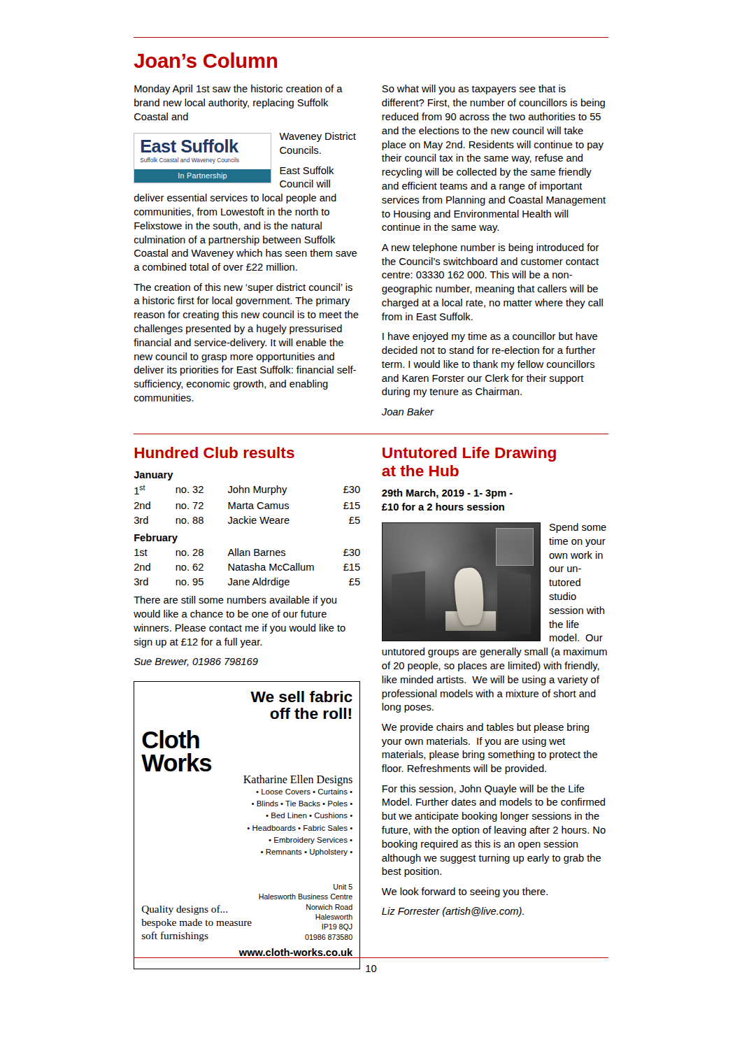Joan’s Column
Monday April 1st saw the historic creation of a brand new local authority, replacing Suffolk Coastal and
East Suffolk
Suffolk Coastal and Waveney Councils
In Partnership
Waveney District Councils.
East Suffolk Council will deliver essential services to local people and communities, from Lowestoft in the north to Felixstowe in the south, and is the natural culmination of a partnership between Suffolk Coastal and Waveney which has seen them save a combined total of over £22 million.
The creation of this new ‘super district council’ is a historic first for local government. The primary reason for creating this new council is to meet the challenges presented by a hugely pressurised financial and service-delivery. It will enable the new council to grasp more opportunities and deliver its priorities for East Suffolk: financial self-sufficiency, economic growth, and enabling communities.
So what will you as taxpayers see that is different? First, the number of councillors is being reduced from 90 across the two authorities to 55 and the elections to the new council will take place on May 2nd. Residents will continue to pay their council tax in the same way, refuse and recycling will be collected by the same friendly and efficient teams and a range of important services from Planning and Coastal Management to Housing and Environmental Health will continue in the same way.
A new telephone number is being introduced for the Council’s switchboard and customer contact centre: 03330 162 000. This will be a non-geographic number, meaning that callers will be charged at a local rate, no matter where they call from in East Suffolk.
I have enjoyed my time as a councillor but have decided not to stand for re-election for a further term. I would like to thank my fellow councillors and Karen Forster our Clerk for their support during my tenure as Chairman.
Joan Baker
Hundred Club results
January
| 1 st | no. 32 | John Murphy | £30 |
| 2nd | no. 72 | Marta Camus | £15 |
| 3rd | no. 88 | Jackie Weare | £5 |
February
| 1st | no. 28 | Allan Barnes | £30 |
| 2nd | no. 62 | Natasha McCallum | £15 |
| 3rd | no. 95 | Jane Aldrdige | £5 |
There are still some numbers available if you would like a chance to be one of our future winners. Please contact me if you would like to sign up at £12 for a full year.
Sue Brewer, 01986 798169
We sell fabric
off the roll!
Cloth Works Katharine Ellen Designs
• Loose Covers • Curtains •
• Blinds • Tie Backs • Poles •
• Bed Linen • Cushions •
• Headboards • Fabric Sales •
• Embroidery Services •
• Remnants • Upholstery •
Quality designs of...
bespoke made to measure
soft furnishings
Unit 5
Halesworth Business Centre
Norwich Road
Halesworth
IP19 8QJ
01986 873580
www.cloth-works.co.uk
Untutored Life Drawing
at the Hub
29th March, 2019 - 1- 3pm -
£10 for a 2 hours session
Spend some time on your own work in our un-tutored studio session with the life model. Our untutored groups are generally small (a maximum of 20 people, so places are limited) with friendly, like minded artists. We will be using a variety of professional models with a mixture of short and long poses.
We provide chairs and tables but please bring your own materials. If you are using wet materials, please bring something to protect the floor. Refreshments will be provided.
For this session, John Quayle will be the Life Model. Further dates and models to be confirmed but we anticipate booking longer sessions in the future, with the option of leaving after 2 hours. No booking required as this is an open session although we suggest turning up early to grab the best position.
We look forward to seeing you there.
Liz Forrester (artish@live.com).
10